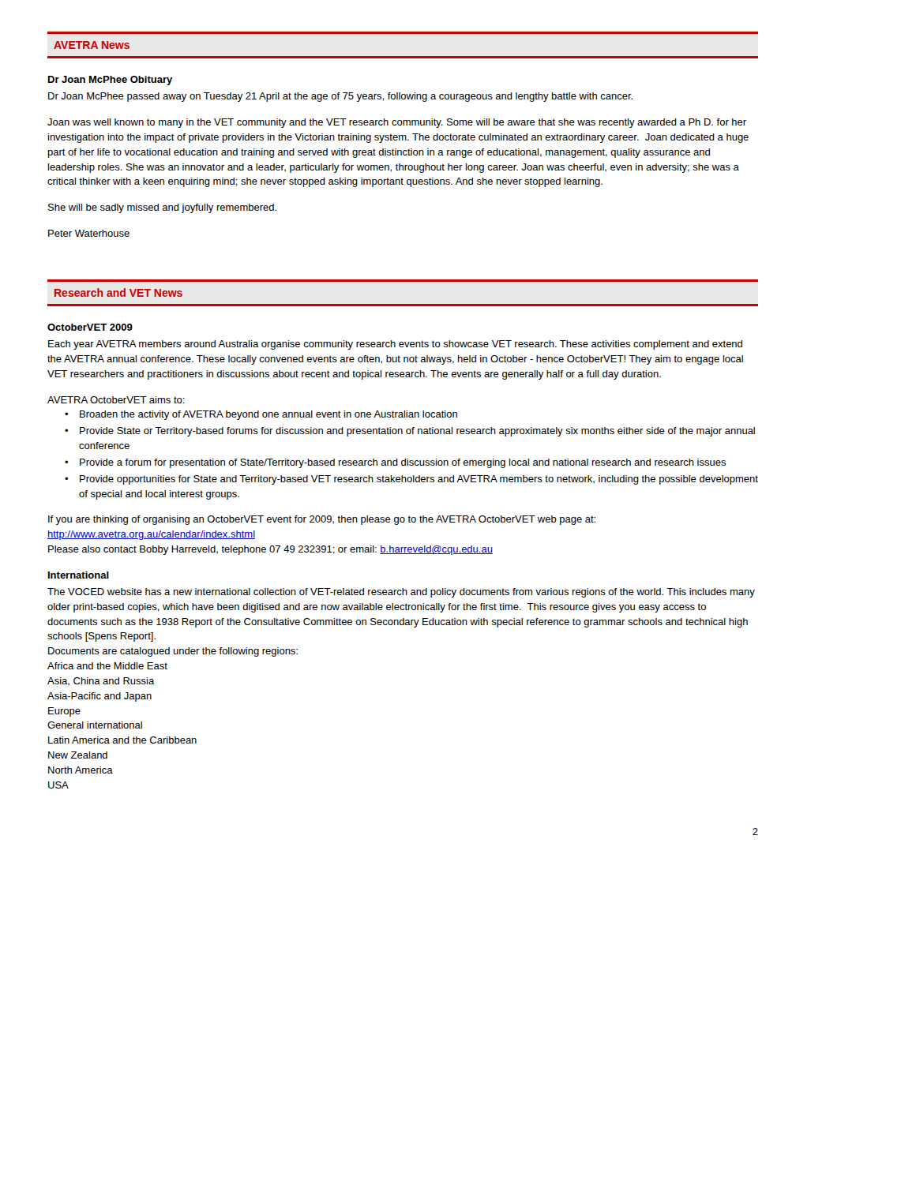AVETRA News
Dr Joan McPhee Obituary
Dr Joan McPhee passed away on Tuesday 21 April at the age of 75 years, following a courageous and lengthy battle with cancer.
Joan was well known to many in the VET community and the VET research community. Some will be aware that she was recently awarded a Ph D. for her investigation into the impact of private providers in the Victorian training system. The doctorate culminated an extraordinary career. Joan dedicated a huge part of her life to vocational education and training and served with great distinction in a range of educational, management, quality assurance and leadership roles. She was an innovator and a leader, particularly for women, throughout her long career. Joan was cheerful, even in adversity; she was a critical thinker with a keen enquiring mind; she never stopped asking important questions. And she never stopped learning.
She will be sadly missed and joyfully remembered.
Peter Waterhouse
Research and VET News
OctoberVET 2009
Each year AVETRA members around Australia organise community research events to showcase VET research. These activities complement and extend the AVETRA annual conference. These locally convened events are often, but not always, held in October - hence OctoberVET! They aim to engage local VET researchers and practitioners in discussions about recent and topical research. The events are generally half or a full day duration.
AVETRA OctoberVET aims to:
Broaden the activity of AVETRA beyond one annual event in one Australian location
Provide State or Territory-based forums for discussion and presentation of national research approximately six months either side of the major annual conference
Provide a forum for presentation of State/Territory-based research and discussion of emerging local and national research and research issues
Provide opportunities for State and Territory-based VET research stakeholders and AVETRA members to network, including the possible development of special and local interest groups.
If you are thinking of organising an OctoberVET event for 2009, then please go to the AVETRA OctoberVET web page at: http://www.avetra.org.au/calendar/index.shtml
Please also contact Bobby Harreveld, telephone 07 49 232391; or email: b.harreveld@cqu.edu.au
International
The VOCED website has a new international collection of VET-related research and policy documents from various regions of the world. This includes many older print-based copies, which have been digitised and are now available electronically for the first time. This resource gives you easy access to documents such as the 1938 Report of the Consultative Committee on Secondary Education with special reference to grammar schools and technical high schools [Spens Report].
Documents are catalogued under the following regions:
Africa and the Middle East
Asia, China and Russia
Asia-Pacific and Japan
Europe
General international
Latin America and the Caribbean
New Zealand
North America
USA
2